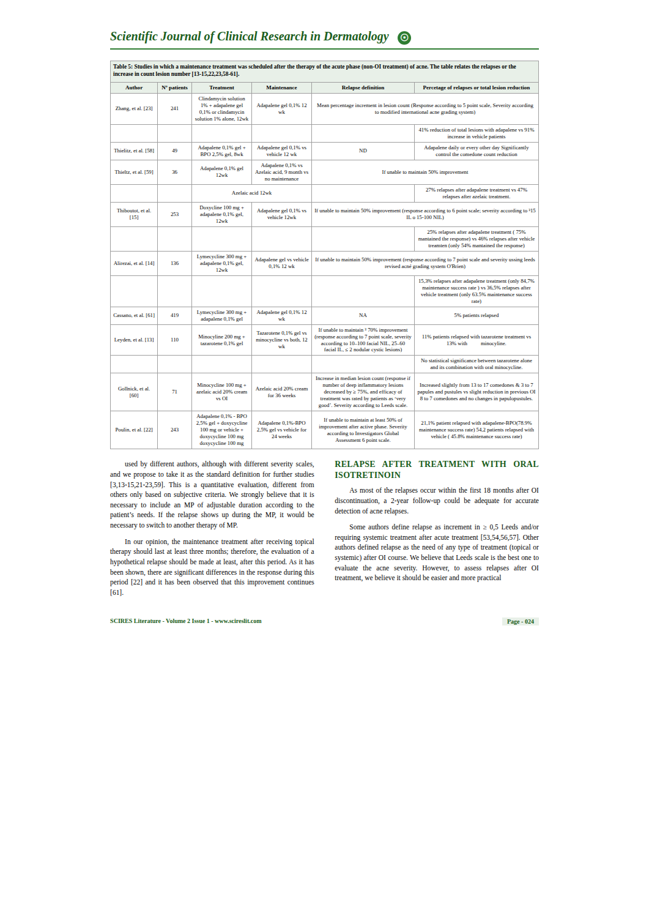Scientific Journal of Clinical Research in Dermatology ☉
Table 5: Studies in which a maintenance treatment was scheduled after the therapy of the acute phase (non-OI treatment) of acne. The table relates the relapses or the increase in count lesion number [13-15,22,23,58-61].
| Author | Nº patients | Treatment | Maintenance | Relapse definition | Percetage of relapses or total lesion reduction |
| --- | --- | --- | --- | --- | --- |
| Zhang, et al. [23] | 241 | Clindamycin solution 1% + adapalene gel 0,1% or clindamycin solution 1% alone, 12wk | Adapalene gel 0,1% 12 wk | Mean percentage increment in lesion count (Response according to 5 point scale, Severity according to modified international acne grading system) |
| | | | | | 41% reduction of total lesions with adapalene vs 91% increase in vehicle patients |
| Thielitz, et al. [58] | 49 | Adapalene 0,1% gel + BPO 2,5% gel, 8wk | Adapalene gel 0,1% vs vehicle 12 wk | ND | Adapalene daily or every other day Significantly control the comedone count reduction |
| Thieltz, et al. [59] | 36 | Adapalene 0,1% gel 12wk | Adapalene 0,1% vs Azelaic acid, 9 month vs no maintenance | If unable to maintain 50% improvement |
| | | Azelaic acid 12wk | | 27% relapses after adapalene treatment vs 47% relapses after azelaic treatment. |
| Thiboutot, et al. [15] | 253 | Doxycline 100 mg + adapalene 0,1% gel, 12wk | Adapalene gel 0,1% vs vehicle 12wk | If unable to maintain 50% improvement (response according to 6 point scale; severity according to ³15 IL o 15-100 NIL) |
| | | | | | 25% relapses after adapalene treatment ( 75% mantained the response) vs 46% relapses after vehicle treamten (only 54% mantained the response) |
| Alirezai, et al. [14] | 136 | Lymecycline 300 mg + adapalene 0,1% gel, 12wk | Adapalene gel vs vehicle 0,1% 12 wk | If unable to maintain 50% improvement (response according to 7 point scale and severity ussing leeds revised acné grading system O'Brien) |
| | | | | | 15,3% relapses after adapalene treatment (only 84,7% maintenance success rate ) vs 36,5% relapses after vehicle treatment (only 63.5% maintenance success rate) |
| Cassano, et al. [61] | 419 | Lymecycline 300 mg + adapalene 0,1% gel | Adapalene gel 0,1% 12 wk | NA | 5% patients relapsed |
| Leyden, et al. [13] | 110 | Minocyline 200 mg + tazarotene 0,1% gel | Tazarotene 0,1% gel vs minocycline vs both, 12 wk | If unable to maintain ³ 70% improvement (response according to 7 point scale, severity according to 10–100 facial NIL, 25–60 facial IL, ≤ 2 nodular cystic lesions) | 11% patients relapsed with tazarotene treatment vs 13% with minocyline. |
| | | | | | No statistical significance between tazarotene alone and its combination with oral minocycline. |
| Gollnick, et al. [60] | 71 | Minocycline 100 mg + azelaic acid 20% cream vs OI | Azelaic acid 20% cream for 36 weeks | Increase in median lesion count (response if number of deep inflammatory lesions decreased by ≥ 75%, and efficacy of treatment was rated by patients as ‘very good’. Severity according to Leeds scale. | Increased slightly from 13 to 17 comedones & 3 to 7 papules and pustules vs slight reduction in previous OI 8 to 7 comedones and no changes in papulopustules. |
| Poulin, et al. [22] | 243 | Adapalene 0,1% - BPO 2,5% gel + doxycycline 100 mg or vehicle + doxycycline 100 mg doxycycline 100 mg | Adapalene 0,1%-BPO 2,5% gel vs vehicle for 24 weeks | If unable to maintain at least 50% of improvement after active phase. Severity according to Investigators Global Assessment 6 point scale. | 21,1% patient relapsed with adapalene-BPO(78.9% maintenance success rate) 54,2 patients relapsed with vehicle ( 45.8% maintenance success rate) |
used by different authors, although with different severity scales, and we propose to take it as the standard definition for further studies [3,13-15,21-23,59]. This is a quantitative evaluation, different from others only based on subjective criteria. We strongly believe that it is necessary to include an MP of adjustable duration according to the patient’s needs. If the relapse shows up during the MP, it would be necessary to switch to another therapy of MP.
In our opinion, the maintenance treatment after receiving topical therapy should last at least three months; therefore, the evaluation of a hypothetical relapse should be made at least, after this period. As it has been shown, there are significant differences in the response during this period [22] and it has been observed that this improvement continues [61].
Relapse after treatment with oral isotretinoin
As most of the relapses occur within the first 18 months after OI discontinuation, a 2-year follow-up could be adequate for accurate detection of acne relapses.
Some authors define relapse as increment in ≥ 0,5 Leeds and/or requiring systemic treatment after acute treatment [53,54,56,57]. Other authors defined relapse as the need of any type of treatment (topical or systemic) after OI course. We believe that Leeds scale is the best one to evaluate the acne severity. However, to assess relapses after OI treatment, we believe it should be easier and more practical
SCIRES Literature - Volume 2 Issue 1 - www.scireslit.com Page - 024